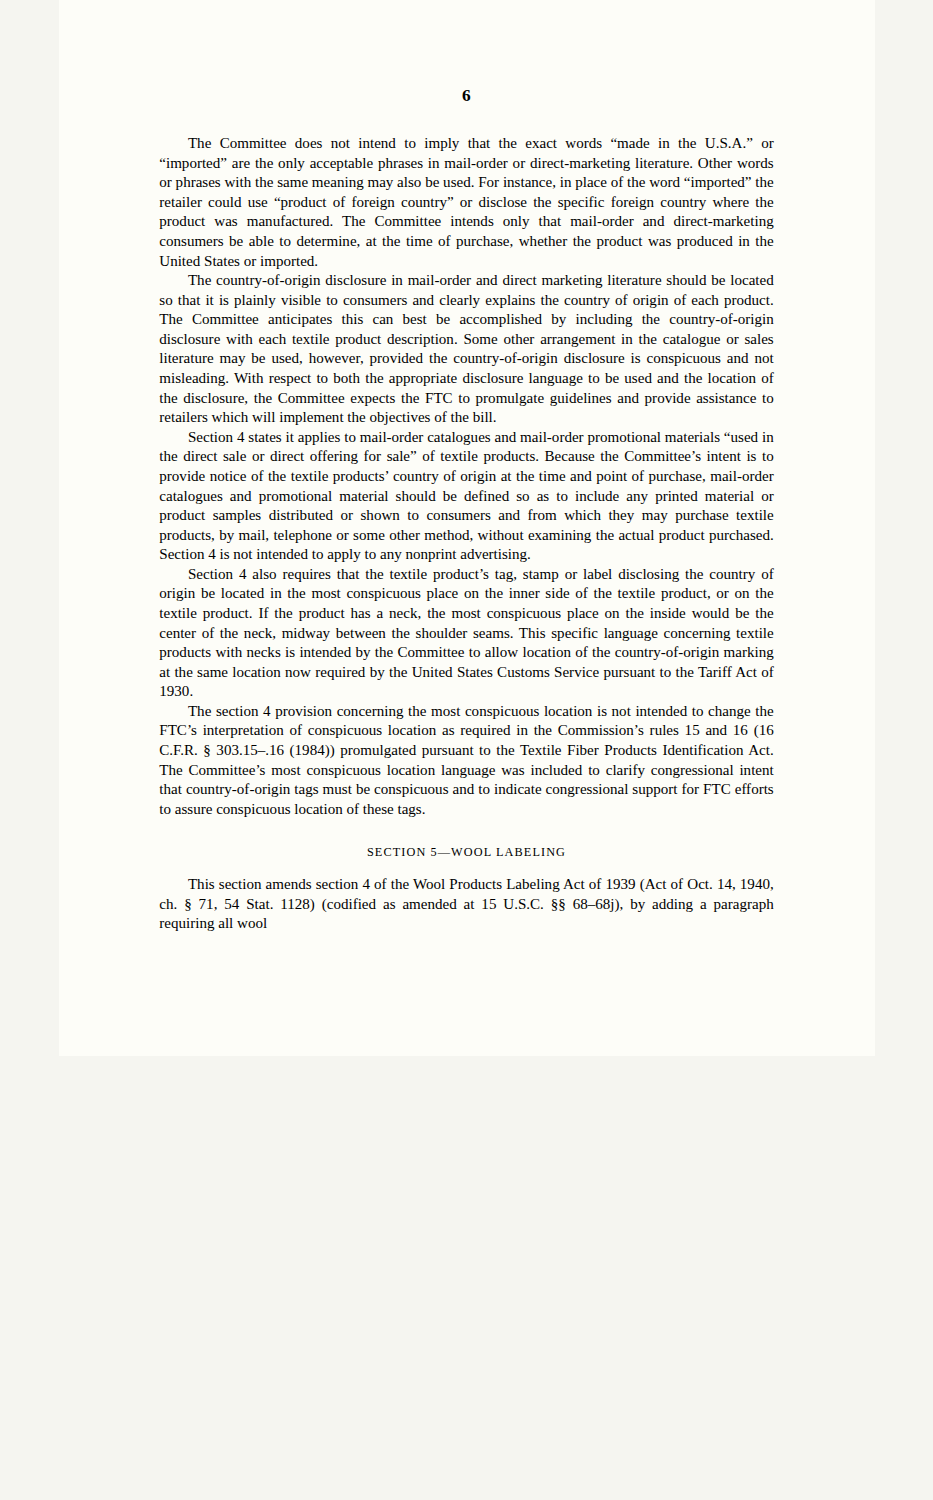6
The Committee does not intend to imply that the exact words “made in the U.S.A.” or “imported” are the only acceptable phrases in mail-order or direct-marketing literature. Other words or phrases with the same meaning may also be used. For instance, in place of the word “imported” the retailer could use “product of foreign country” or disclose the specific foreign country where the product was manufactured. The Committee intends only that mail-order and direct-marketing consumers be able to determine, at the time of purchase, whether the product was produced in the United States or imported.
The country-of-origin disclosure in mail-order and direct marketing literature should be located so that it is plainly visible to consumers and clearly explains the country of origin of each product. The Committee anticipates this can best be accomplished by including the country-of-origin disclosure with each textile product description. Some other arrangement in the catalogue or sales literature may be used, however, provided the country-of-origin disclosure is conspicuous and not misleading. With respect to both the appropriate disclosure language to be used and the location of the disclosure, the Committee expects the FTC to promulgate guidelines and provide assistance to retailers which will implement the objectives of the bill.
Section 4 states it applies to mail-order catalogues and mail-order promotional materials “used in the direct sale or direct offering for sale” of textile products. Because the Committee’s intent is to provide notice of the textile products’ country of origin at the time and point of purchase, mail-order catalogues and promotional material should be defined so as to include any printed material or product samples distributed or shown to consumers and from which they may purchase textile products, by mail, telephone or some other method, without examining the actual product purchased. Section 4 is not intended to apply to any nonprint advertising.
Section 4 also requires that the textile product’s tag, stamp or label disclosing the country of origin be located in the most conspicuous place on the inner side of the textile product, or on the textile product. If the product has a neck, the most conspicuous place on the inside would be the center of the neck, midway between the shoulder seams. This specific language concerning textile products with necks is intended by the Committee to allow location of the country-of-origin marking at the same location now required by the United States Customs Service pursuant to the Tariff Act of 1930.
The section 4 provision concerning the most conspicuous location is not intended to change the FTC’s interpretation of conspicuous location as required in the Commission’s rules 15 and 16 (16 C.F.R. § 303.15–.16 (1984)) promulgated pursuant to the Textile Fiber Products Identification Act. The Committee’s most conspicuous location language was included to clarify congressional intent that country-of-origin tags must be conspicuous and to indicate congressional support for FTC efforts to assure conspicuous location of these tags.
Section 5—Wool Labeling
This section amends section 4 of the Wool Products Labeling Act of 1939 (Act of Oct. 14, 1940, ch. § 71, 54 Stat. 1128) (codified as amended at 15 U.S.C. §§ 68–68j), by adding a paragraph requiring all wool